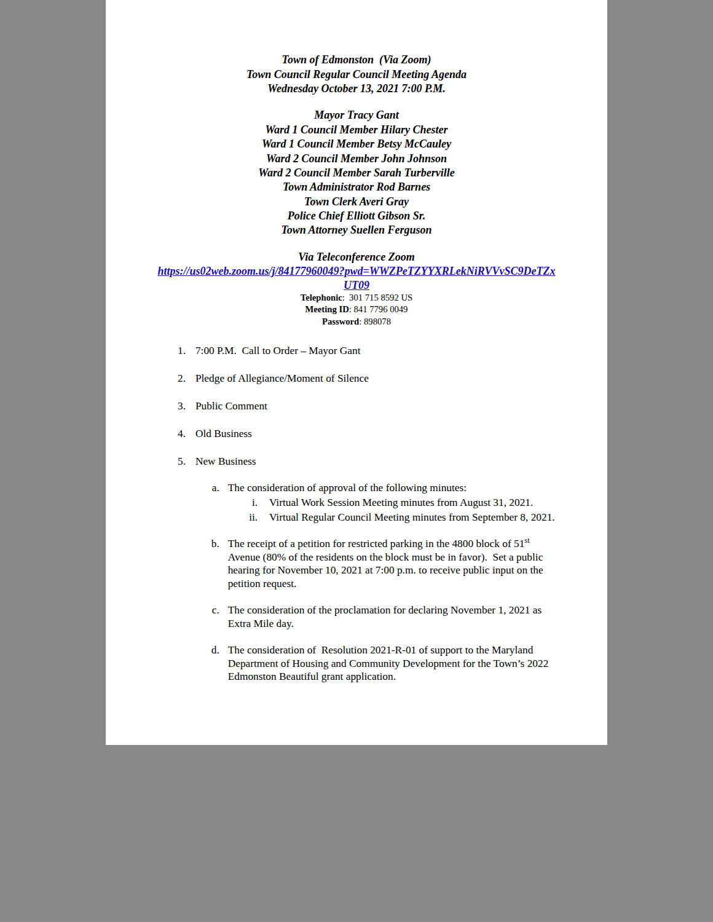Town of Edmonston (Via Zoom)
Town Council Regular Council Meeting Agenda
Wednesday October 13, 2021 7:00 P.M.
Mayor Tracy Gant
Ward 1 Council Member Hilary Chester
Ward 1 Council Member Betsy McCauley
Ward 2 Council Member John Johnson
Ward 2 Council Member Sarah Turberville
Town Administrator Rod Barnes
Town Clerk Averi Gray
Police Chief Elliott Gibson Sr.
Town Attorney Suellen Ferguson
Via Teleconference Zoom
https://us02web.zoom.us/j/84177960049?pwd=WWZPeTZYYXRLekNiRVVvSC9DeTZxUT09
Telephonic: 301 715 8592 US
Meeting ID: 841 7796 0049
Password: 898078
7:00 P.M. Call to Order – Mayor Gant
Pledge of Allegiance/Moment of Silence
Public Comment
Old Business
New Business
The consideration of approval of the following minutes:
Virtual Work Session Meeting minutes from August 31, 2021.
Virtual Regular Council Meeting minutes from September 8, 2021.
The receipt of a petition for restricted parking in the 4800 block of 51st Avenue (80% of the residents on the block must be in favor). Set a public hearing for November 10, 2021 at 7:00 p.m. to receive public input on the petition request.
The consideration of the proclamation for declaring November 1, 2021 as Extra Mile day.
The consideration of Resolution 2021-R-01 of support to the Maryland Department of Housing and Community Development for the Town’s 2022 Edmonston Beautiful grant application.